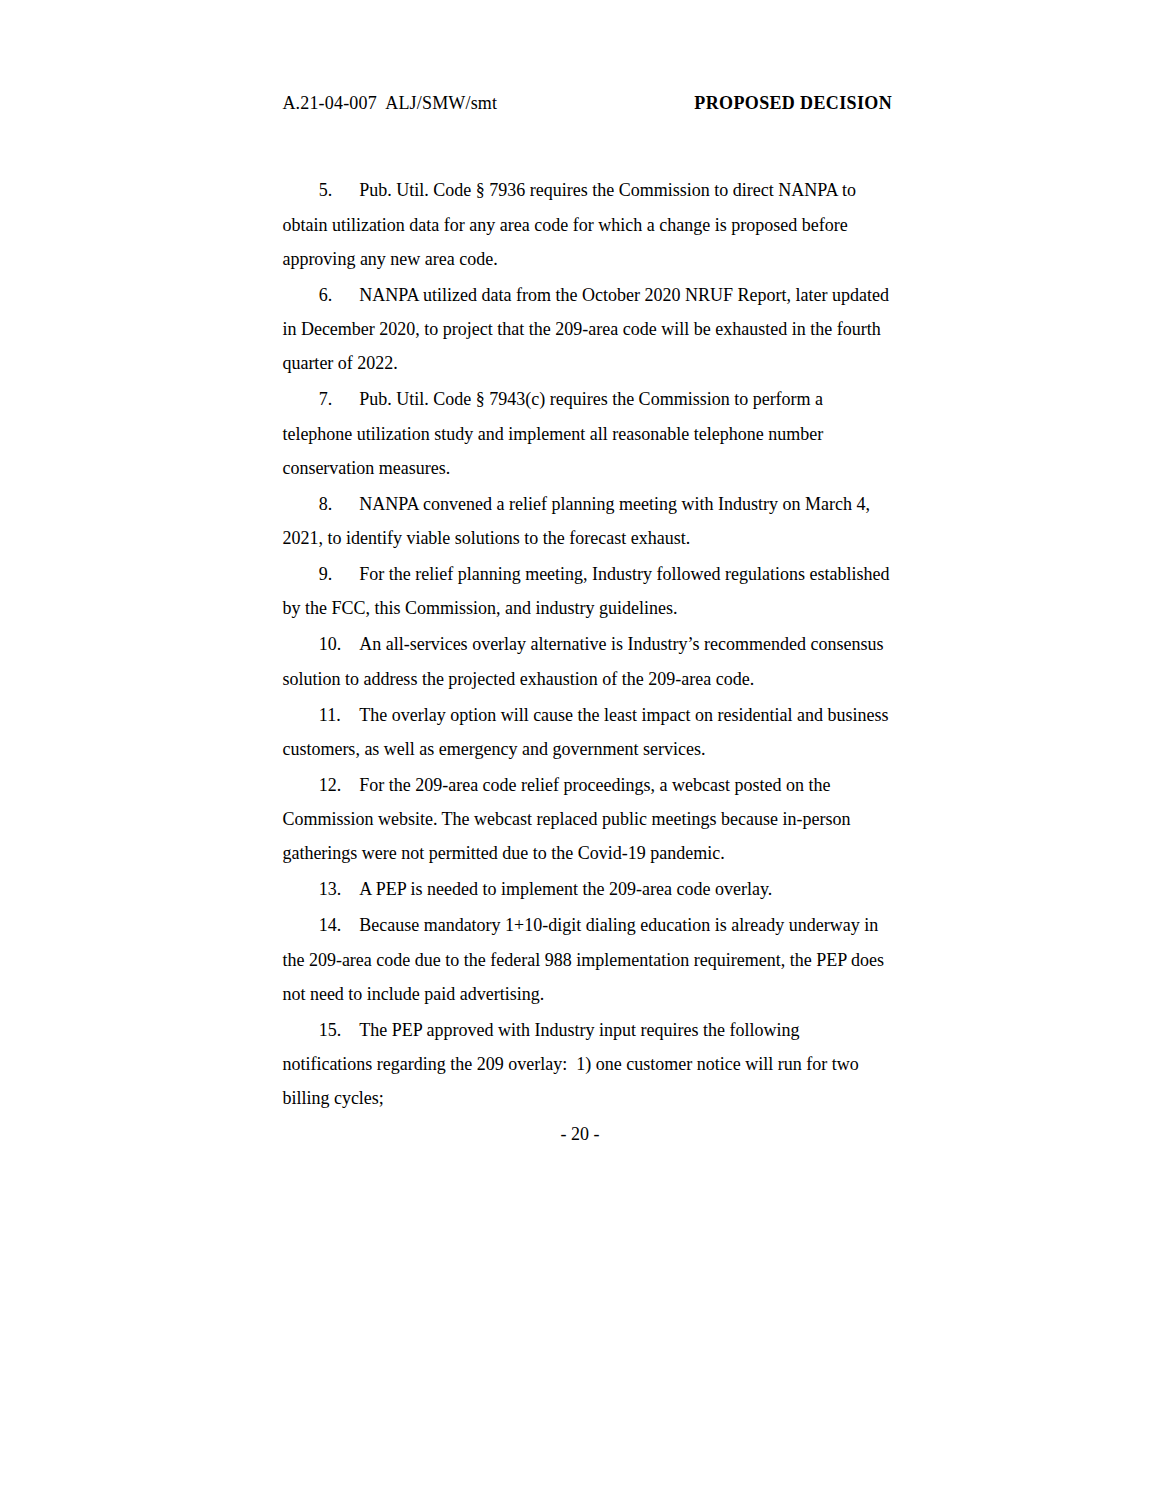A.21-04-007 ALJ/SMW/smt PROPOSED DECISION
Pub. Util. Code § 7936 requires the Commission to direct NANPA to obtain utilization data for any area code for which a change is proposed before approving any new area code.
NANPA utilized data from the October 2020 NRUF Report, later updated in December 2020, to project that the 209-area code will be exhausted in the fourth quarter of 2022.
Pub. Util. Code § 7943(c) requires the Commission to perform a telephone utilization study and implement all reasonable telephone number conservation measures.
NANPA convened a relief planning meeting with Industry on March 4, 2021, to identify viable solutions to the forecast exhaust.
For the relief planning meeting, Industry followed regulations established by the FCC, this Commission, and industry guidelines.
An all-services overlay alternative is Industry’s recommended consensus solution to address the projected exhaustion of the 209-area code.
The overlay option will cause the least impact on residential and business customers, as well as emergency and government services.
For the 209-area code relief proceedings, a webcast posted on the Commission website. The webcast replaced public meetings because in-person gatherings were not permitted due to the Covid-19 pandemic.
A PEP is needed to implement the 209-area code overlay.
Because mandatory 1+10-digit dialing education is already underway in the 209-area code due to the federal 988 implementation requirement, the PEP does not need to include paid advertising.
The PEP approved with Industry input requires the following notifications regarding the 209 overlay: 1) one customer notice will run for two billing cycles;
- 20 -